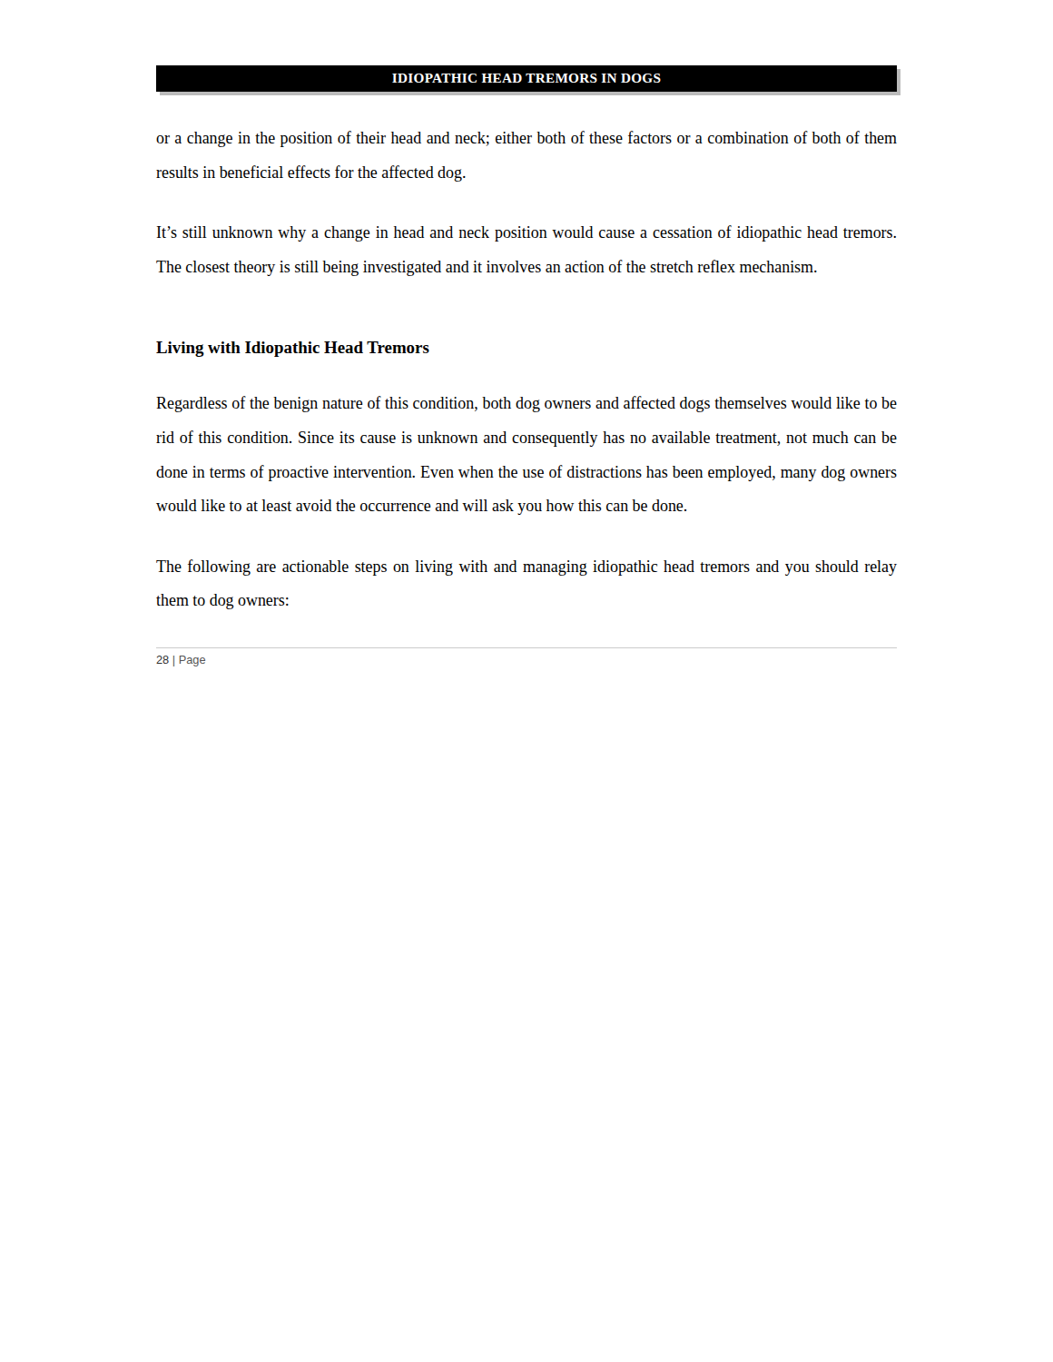IDIOPATHIC HEAD TREMORS IN DOGS
or a change in the position of their head and neck; either both of these factors or a combination of both of them results in beneficial effects for the affected dog.
It’s still unknown why a change in head and neck position would cause a cessation of idiopathic head tremors. The closest theory is still being investigated and it involves an action of the stretch reflex mechanism.
Living with Idiopathic Head Tremors
Regardless of the benign nature of this condition, both dog owners and affected dogs themselves would like to be rid of this condition. Since its cause is unknown and consequently has no available treatment, not much can be done in terms of proactive intervention. Even when the use of distractions has been employed, many dog owners would like to at least avoid the occurrence and will ask you how this can be done.
The following are actionable steps on living with and managing idiopathic head tremors and you should relay them to dog owners:
28 | Page